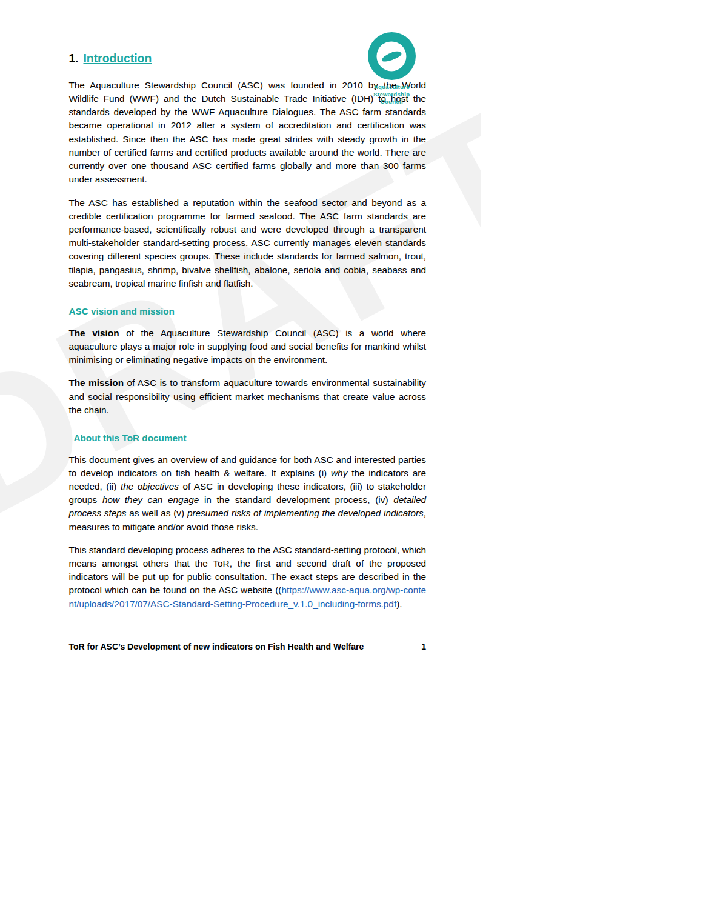DRAFT
Aquaculture
Stewardship
Council
1. Introduction
The Aquaculture Stewardship Council (ASC) was founded in 2010 by the World Wildlife Fund (WWF) and the Dutch Sustainable Trade Initiative (IDH) to host the standards developed by the WWF Aquaculture Dialogues. The ASC farm standards became operational in 2012 after a system of accreditation and certification was established. Since then the ASC has made great strides with steady growth in the number of certified farms and certified products available around the world. There are currently over one thousand ASC certified farms globally and more than 300 farms under assessment.
The ASC has established a reputation within the seafood sector and beyond as a credible certification programme for farmed seafood. The ASC farm standards are performance-based, scientifically robust and were developed through a transparent multi-stakeholder standard-setting process. ASC currently manages eleven standards covering different species groups. These include standards for farmed salmon, trout, tilapia, pangasius, shrimp, bivalve shellfish, abalone, seriola and cobia, seabass and seabream, tropical marine finfish and flatfish.
ASC vision and mission
The vision of the Aquaculture Stewardship Council (ASC) is a world where aquaculture plays a major role in supplying food and social benefits for mankind whilst minimising or eliminating negative impacts on the environment.
The mission of ASC is to transform aquaculture towards environmental sustainability and social responsibility using efficient market mechanisms that create value across the chain.
About this ToR document
This document gives an overview of and guidance for both ASC and interested parties to develop indicators on fish health & welfare. It explains (i) why the indicators are needed, (ii) the objectives of ASC in developing these indicators, (iii) to stakeholder groups how they can engage in the standard development process, (iv) detailed process steps as well as (v) presumed risks of implementing the developed indicators, measures to mitigate and/or avoid those risks.
This standard developing process adheres to the ASC standard-setting protocol, which means amongst others that the ToR, the first and second draft of the proposed indicators will be put up for public consultation. The exact steps are described in the protocol which can be found on the ASC website ((https://www.asc-aqua.org/wp-content/uploads/2017/07/ASC-Standard-Setting-Procedure_v.1.0_including-forms.pdf).
ToR for ASC’s Development of new indicators on Fish Health and Welfare 1